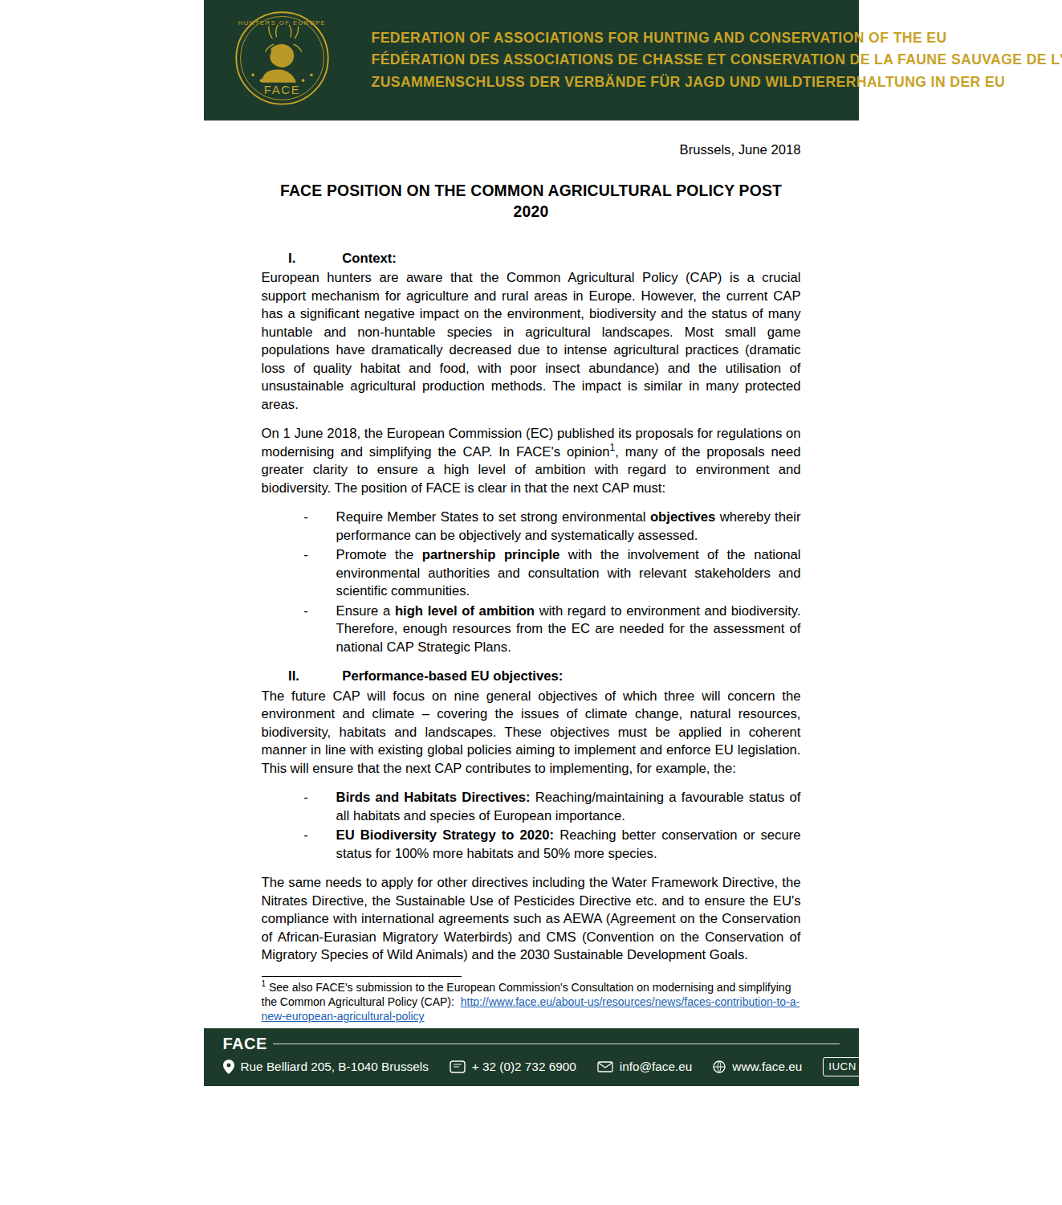HUNTERS OF EUROPE FACE
Federation of Associations for Hunting and Conservation of the EU
Fédération des Associations de Chasse et Conservation de la Faune Sauvage de l'UE
Zusammenschluss der Verbände für Jagd und Wildtiererhaltung in der EU
Brussels, June 2018
FACE POSITION ON THE COMMON AGRICULTURAL POLICY POST 2020
I. Context:
European hunters are aware that the Common Agricultural Policy (CAP) is a crucial support mechanism for agriculture and rural areas in Europe. However, the current CAP has a significant negative impact on the environment, biodiversity and the status of many huntable and non-huntable species in agricultural landscapes. Most small game populations have dramatically decreased due to intense agricultural practices (dramatic loss of quality habitat and food, with poor insect abundance) and the utilisation of unsustainable agricultural production methods. The impact is similar in many protected areas.
On 1 June 2018, the European Commission (EC) published its proposals for regulations on modernising and simplifying the CAP. In FACE's opinion1, many of the proposals need greater clarity to ensure a high level of ambition with regard to environment and biodiversity. The position of FACE is clear in that the next CAP must:
Require Member States to set strong environmental objectives whereby their performance can be objectively and systematically assessed.
Promote the partnership principle with the involvement of the national environmental authorities and consultation with relevant stakeholders and scientific communities.
Ensure a high level of ambition with regard to environment and biodiversity. Therefore, enough resources from the EC are needed for the assessment of national CAP Strategic Plans.
II. Performance-based EU objectives:
The future CAP will focus on nine general objectives of which three will concern the environment and climate – covering the issues of climate change, natural resources, biodiversity, habitats and landscapes. These objectives must be applied in coherent manner in line with existing global policies aiming to implement and enforce EU legislation. This will ensure that the next CAP contributes to implementing, for example, the:
Birds and Habitats Directives: Reaching/maintaining a favourable status of all habitats and species of European importance.
EU Biodiversity Strategy to 2020: Reaching better conservation or secure status for 100% more habitats and 50% more species.
The same needs to apply for other directives including the Water Framework Directive, the Nitrates Directive, the Sustainable Use of Pesticides Directive etc. and to ensure the EU's compliance with international agreements such as AEWA (Agreement on the Conservation of African-Eurasian Migratory Waterbirds) and CMS (Convention on the Conservation of Migratory Species of Wild Animals) and the 2030 Sustainable Development Goals.
1 See also FACE's submission to the European Commission's Consultation on modernising and simplifying the Common Agricultural Policy (CAP): http://www.face.eu/about-us/resources/news/faces-contribution-to-a-new-european-agricultural-policy
FACE
Rue Belliard 205, B-1040 Brussels + 32 (0)2 732 6900 info@face.eu www.face.eu IUCN Member